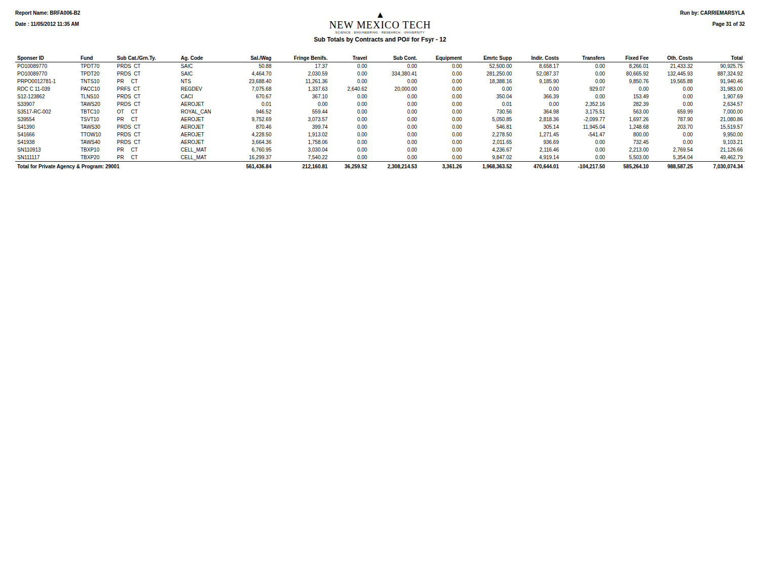Report Name: BRFA006-B2
Date : 11/05/2012 11:35 AM
Run by: CARRIEMARSYLA
Page 31 of 32
▲
NEW MEXICO TECH
SCIENCE · ENGINEERING · RESEARCH · UNIVERSITY
Sub Totals by Contracts and PO# for Fsyr - 12
| Sponser ID | Fund | Sub Cat./Grn.Ty. | Ag. Code | Sal./Wag | Fringe Benifs. | Travel | Sub Cont. | Equipment | Emrtc Supp | Indir. Costs | Transfers | Fixed Fee | Oth. Costs | Total |
| --- | --- | --- | --- | --- | --- | --- | --- | --- | --- | --- | --- | --- | --- | --- |
| PO10089770 | TPDT70 | PRDS CT | SAIC | 50.88 | 17.37 | 0.00 | 0.00 | 0.00 | 52,500.00 | 8,658.17 | 0.00 | 8,266.01 | 21,433.32 | 90,925.75 |
| PO10089770 | TPDT20 | PRDS CT | SAIC | 4,464.70 | 2,030.59 | 0.00 | 334,380.41 | 0.00 | 281,250.00 | 52,087.37 | 0.00 | 80,665.92 | 132,445.93 | 887,324.92 |
| PRPO0012781-1 | TNTS10 | PR CT | NTS | 23,688.40 | 11,261.36 | 0.00 | 0.00 | 0.00 | 18,388.16 | 9,185.90 | 0.00 | 9,850.76 | 19,565.88 | 91,940.46 |
| RDC C 11-039 | PACC10 | PRFS CT | REGDEV | 7,075.68 | 1,337.63 | 2,640.62 | 20,000.00 | 0.00 | 0.00 | 0.00 | 929.07 | 0.00 | 0.00 | 31,983.00 |
| S12-123862 | TLNS10 | PRDS CT | CACI | 670.67 | 367.10 | 0.00 | 0.00 | 0.00 | 350.04 | 366.39 | 0.00 | 153.49 | 0.00 | 1,907.69 |
| S33907 | TAWS20 | PRDS CT | AEROJET | 0.01 | 0.00 | 0.00 | 0.00 | 0.00 | 0.01 | 0.00 | 2,352.16 | 282.39 | 0.00 | 2,634.57 |
| S3517-RC-002 | TBTC10 | OT CT | ROYAL_CAN | 946.52 | 559.44 | 0.00 | 0.00 | 0.00 | 730.56 | 364.98 | 3,175.51 | 563.00 | 659.99 | 7,000.00 |
| S39554 | TSVT10 | PR CT | AEROJET | 9,752.69 | 3,073.57 | 0.00 | 0.00 | 0.00 | 5,050.85 | 2,818.36 | -2,099.77 | 1,697.26 | 787.90 | 21,080.86 |
| S41390 | TAWS30 | PRDS CT | AEROJET | 870.46 | 399.74 | 0.00 | 0.00 | 0.00 | 546.81 | 305.14 | 11,945.04 | 1,248.68 | 203.70 | 15,519.57 |
| S41666 | TTOW10 | PRDS CT | AEROJET | 4,228.50 | 1,913.02 | 0.00 | 0.00 | 0.00 | 2,278.50 | 1,271.45 | -541.47 | 800.00 | 0.00 | 9,950.00 |
| S41938 | TAWS40 | PRDS CT | AEROJET | 3,664.36 | 1,758.06 | 0.00 | 0.00 | 0.00 | 2,011.65 | 936.69 | 0.00 | 732.45 | 0.00 | 9,103.21 |
| SN110913 | TBXP10 | PR CT | CELL_MAT | 6,760.95 | 3,030.04 | 0.00 | 0.00 | 0.00 | 4,236.67 | 2,116.46 | 0.00 | 2,213.00 | 2,769.54 | 21,126.66 |
| SN111117 | TBXP20 | PR CT | CELL_MAT | 16,299.37 | 7,540.22 | 0.00 | 0.00 | 0.00 | 9,847.02 | 4,919.14 | 0.00 | 5,503.00 | 5,354.04 | 49,462.79 |
| Total for Private Agency & Program: 29001 | 561,436.84 | 212,160.81 | 36,259.52 | 2,308,214.53 | 3,361.26 | 1,968,363.52 | 470,644.01 | -104,217.50 | 585,264.10 | 988,587.25 | 7,030,074.34 |